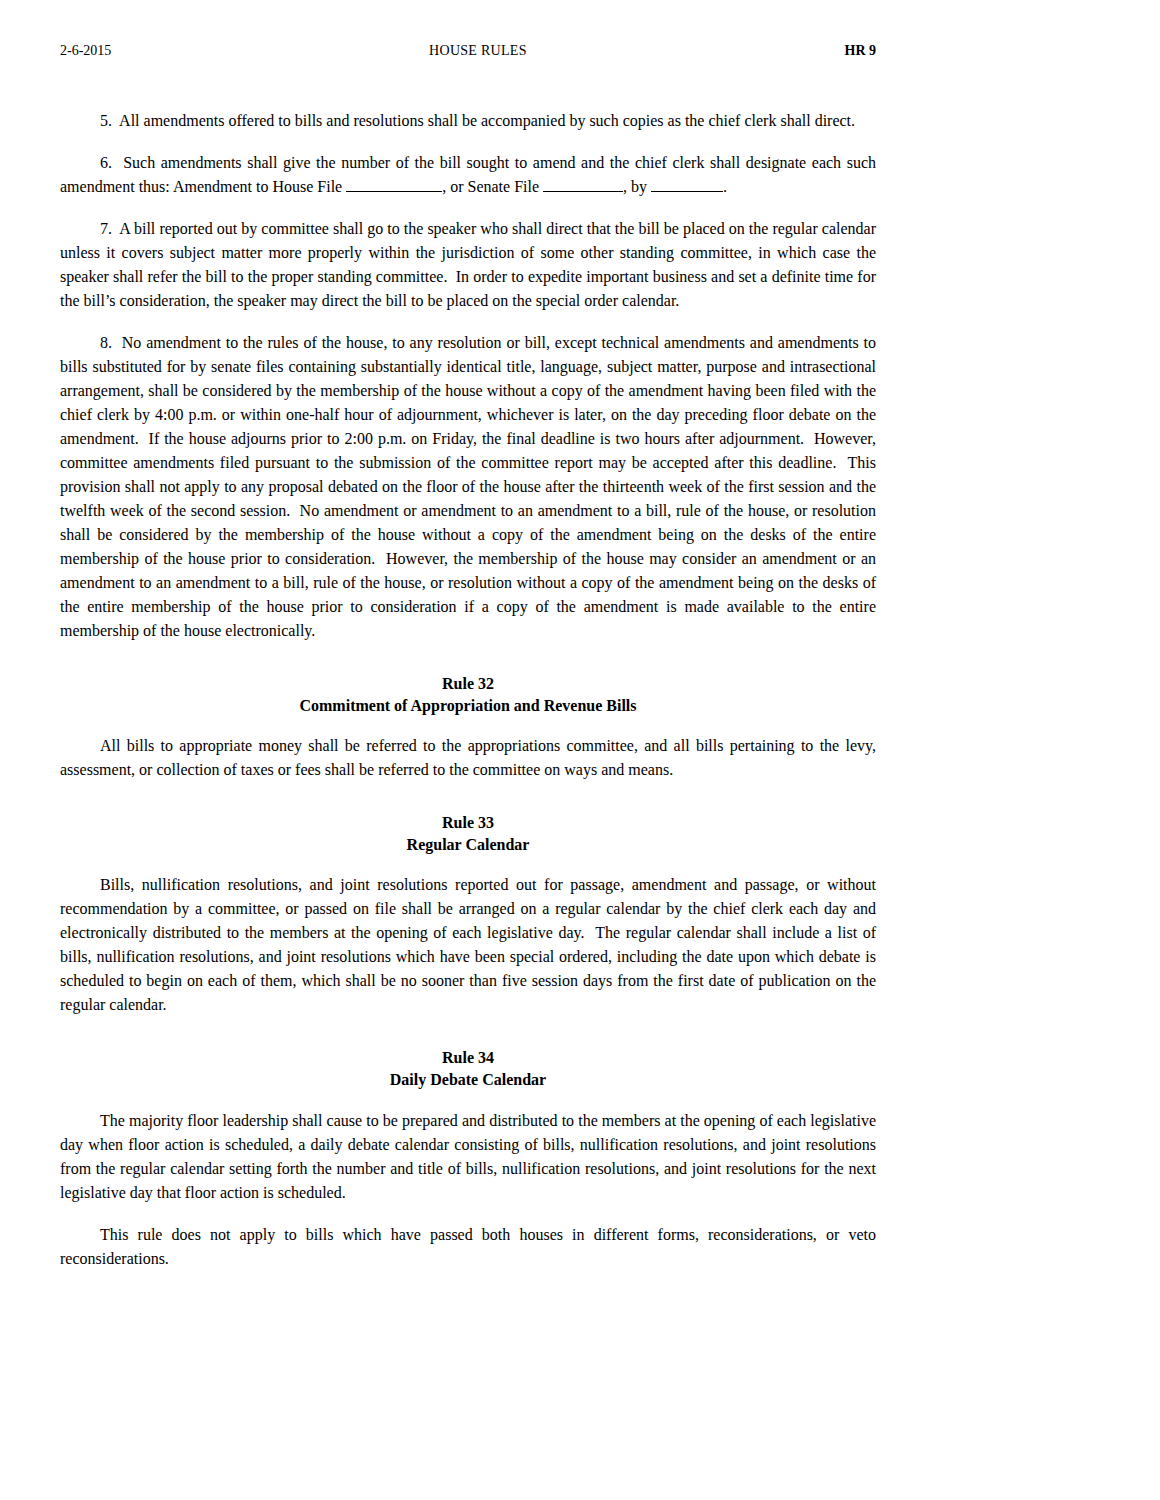2-6-2015 HOUSE RULES HR 9
5. All amendments offered to bills and resolutions shall be accompanied by such copies as the chief clerk shall direct.
6. Such amendments shall give the number of the bill sought to amend and the chief clerk shall designate each such amendment thus: Amendment to House File , or Senate File , by .
7. A bill reported out by committee shall go to the speaker who shall direct that the bill be placed on the regular calendar unless it covers subject matter more properly within the jurisdiction of some other standing committee, in which case the speaker shall refer the bill to the proper standing committee. In order to expedite important business and set a definite time for the bill’s consideration, the speaker may direct the bill to be placed on the special order calendar.
8. No amendment to the rules of the house, to any resolution or bill, except technical amendments and amendments to bills substituted for by senate files containing substantially identical title, language, subject matter, purpose and intrasectional arrangement, shall be considered by the membership of the house without a copy of the amendment having been filed with the chief clerk by 4:00 p.m. or within one-half hour of adjournment, whichever is later, on the day preceding floor debate on the amendment. If the house adjourns prior to 2:00 p.m. on Friday, the final deadline is two hours after adjournment. However, committee amendments filed pursuant to the submission of the committee report may be accepted after this deadline. This provision shall not apply to any proposal debated on the floor of the house after the thirteenth week of the first session and the twelfth week of the second session. No amendment or amendment to an amendment to a bill, rule of the house, or resolution shall be considered by the membership of the house without a copy of the amendment being on the desks of the entire membership of the house prior to consideration. However, the membership of the house may consider an amendment or an amendment to an amendment to a bill, rule of the house, or resolution without a copy of the amendment being on the desks of the entire membership of the house prior to consideration if a copy of the amendment is made available to the entire membership of the house electronically.
Rule 32 Commitment of Appropriation and Revenue Bills
All bills to appropriate money shall be referred to the appropriations committee, and all bills pertaining to the levy, assessment, or collection of taxes or fees shall be referred to the committee on ways and means.
Rule 33 Regular Calendar
Bills, nullification resolutions, and joint resolutions reported out for passage, amendment and passage, or without recommendation by a committee, or passed on file shall be arranged on a regular calendar by the chief clerk each day and electronically distributed to the members at the opening of each legislative day. The regular calendar shall include a list of bills, nullification resolutions, and joint resolutions which have been special ordered, including the date upon which debate is scheduled to begin on each of them, which shall be no sooner than five session days from the first date of publication on the regular calendar.
Rule 34 Daily Debate Calendar
The majority floor leadership shall cause to be prepared and distributed to the members at the opening of each legislative day when floor action is scheduled, a daily debate calendar consisting of bills, nullification resolutions, and joint resolutions from the regular calendar setting forth the number and title of bills, nullification resolutions, and joint resolutions for the next legislative day that floor action is scheduled.
This rule does not apply to bills which have passed both houses in different forms, reconsiderations, or veto reconsiderations.